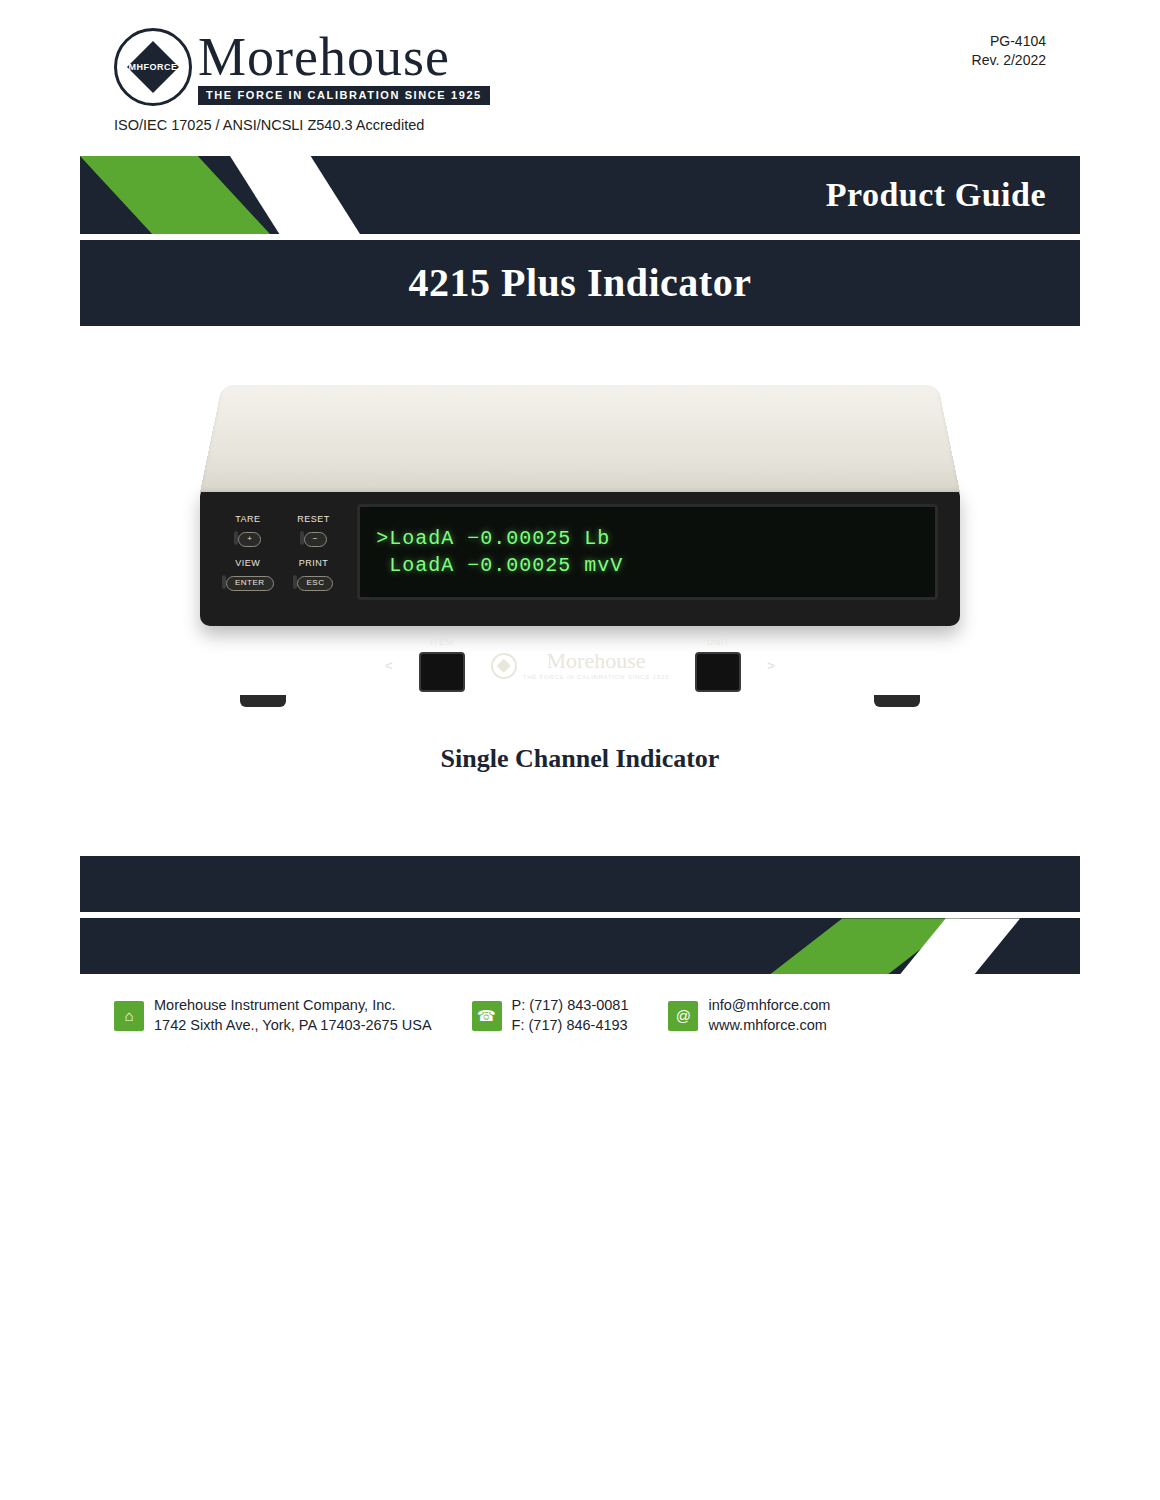MHFORCE
Morehouse THE FORCE IN CALIBRATION SINCE 1925
ISO/IEC 17025 / ANSI/NCSLI Z540.3 Accredited
PG-4104
Rev. 2/2022
Product Guide
4215 Plus Indicator
TARE +
RESET −
VIEW ENTER
PRINT ESC
>LoadA −0.00025 Lb
LoadA −0.00025 mvV
<
ITEM
Morehouse THE FORCE IN CALIBRATION SINCE 1925
UNIT
>
Single Channel Indicator
⌂
Morehouse Instrument Company, Inc.
1742 Sixth Ave., York, PA 17403-2675 USA
☎
P: (717) 843-0081
F: (717) 846-4193
@
info@mhforce.com
www.mhforce.com